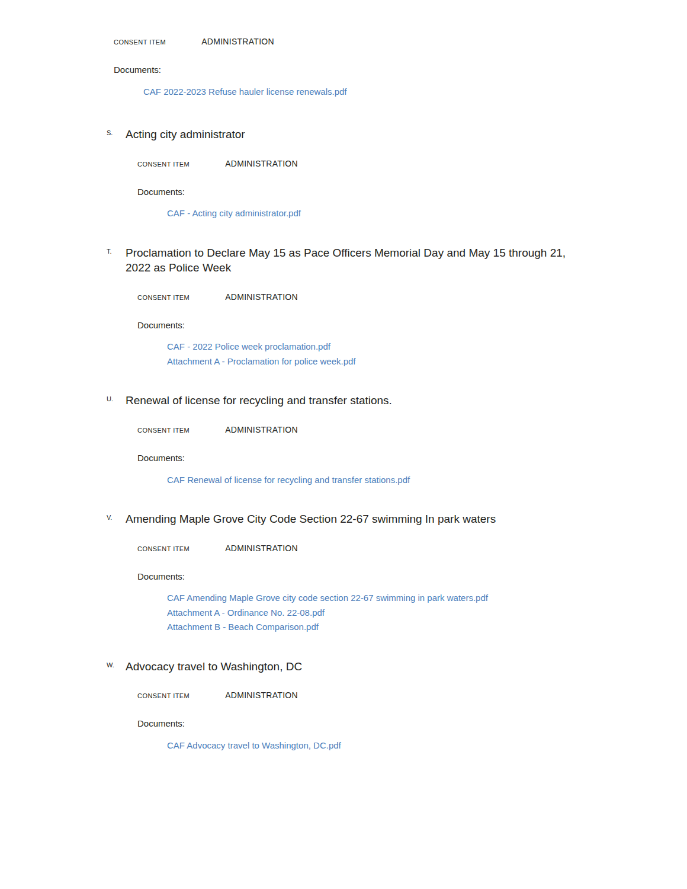Consent Item Administration
Documents:
CAF 2022-2023 Refuse hauler license renewals.pdf
S.
Acting city administrator
Consent Item Administration
Documents:
CAF - Acting city administrator.pdf
T.
Proclamation to Declare May 15 as Pace Officers Memorial Day and May 15 through 21, 2022 as Police Week
Consent Item Administration
Documents:
CAF - 2022 Police week proclamation.pdf
Attachment A - Proclamation for police week.pdf
U.
Renewal of license for recycling and transfer stations.
Consent Item Administration
Documents:
CAF Renewal of license for recycling and transfer stations.pdf
V.
Amending Maple Grove City Code Section 22-67 swimming In park waters
Consent Item Administration
Documents:
CAF Amending Maple Grove city code section 22-67 swimming in park waters.pdf
Attachment A - Ordinance No. 22-08.pdf
Attachment B - Beach Comparison.pdf
W.
Advocacy travel to Washington, DC
Consent Item Administration
Documents:
CAF Advocacy travel to Washington, DC.pdf